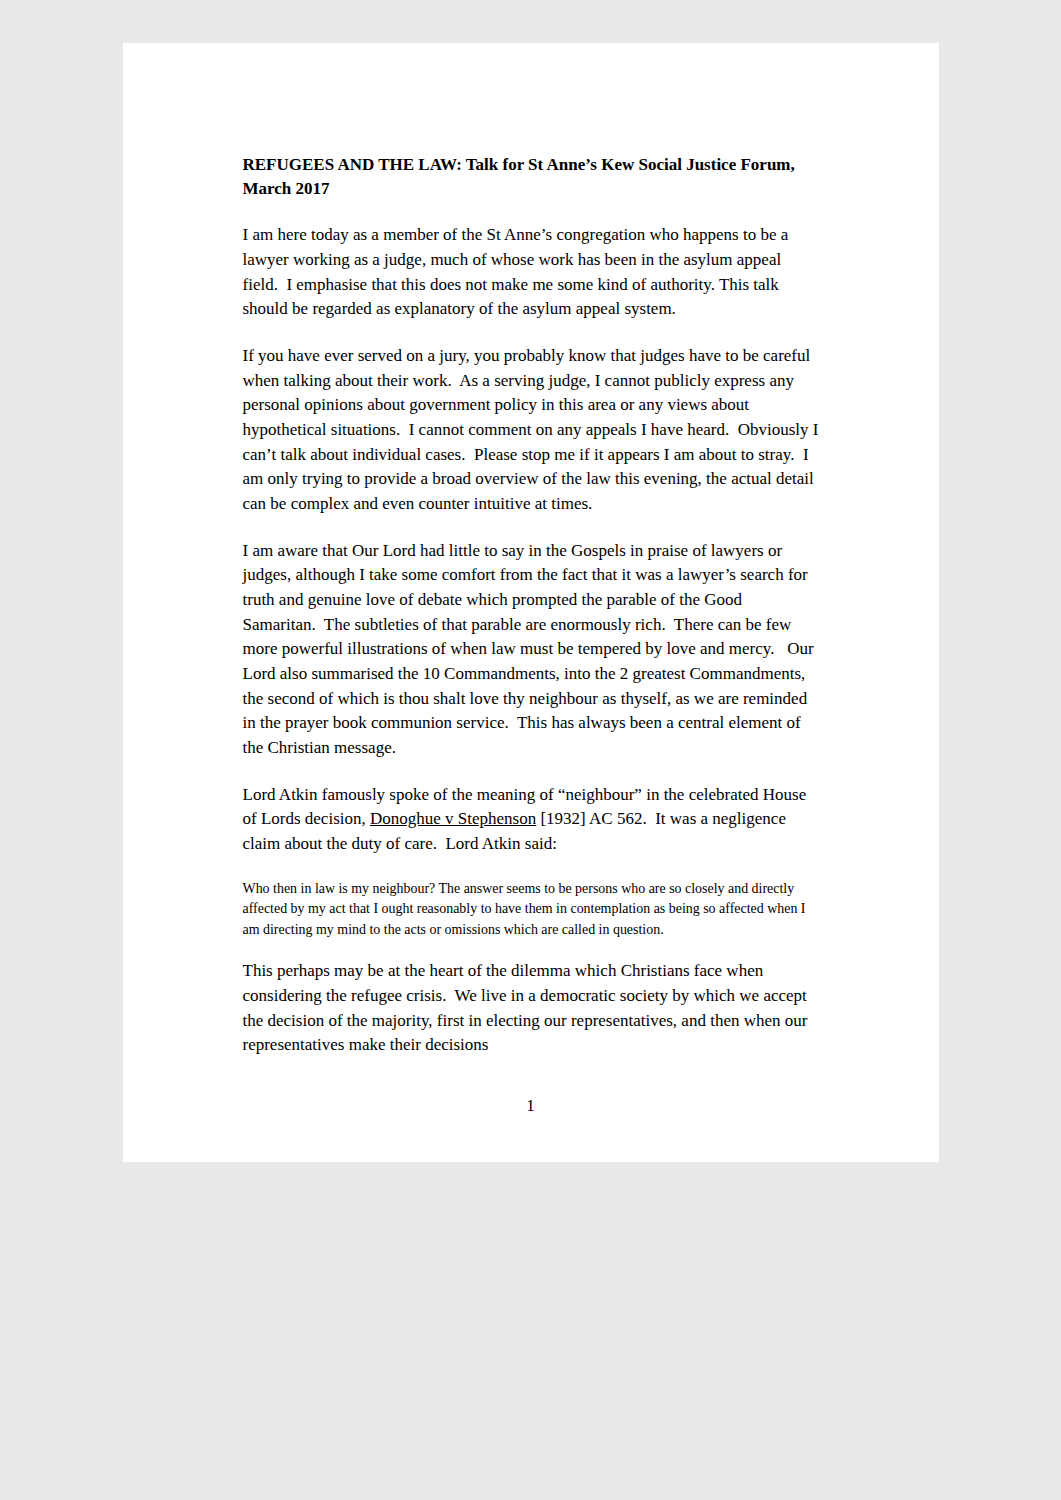REFUGEES AND THE LAW: Talk for St Anne’s Kew Social Justice Forum, March 2017
I am here today as a member of the St Anne’s congregation who happens to be a lawyer working as a judge, much of whose work has been in the asylum appeal field. I emphasise that this does not make me some kind of authority. This talk should be regarded as explanatory of the asylum appeal system.
If you have ever served on a jury, you probably know that judges have to be careful when talking about their work. As a serving judge, I cannot publicly express any personal opinions about government policy in this area or any views about hypothetical situations. I cannot comment on any appeals I have heard. Obviously I can’t talk about individual cases. Please stop me if it appears I am about to stray. I am only trying to provide a broad overview of the law this evening, the actual detail can be complex and even counter intuitive at times.
I am aware that Our Lord had little to say in the Gospels in praise of lawyers or judges, although I take some comfort from the fact that it was a lawyer’s search for truth and genuine love of debate which prompted the parable of the Good Samaritan. The subtleties of that parable are enormously rich. There can be few more powerful illustrations of when law must be tempered by love and mercy. Our Lord also summarised the 10 Commandments, into the 2 greatest Commandments, the second of which is thou shalt love thy neighbour as thyself, as we are reminded in the prayer book communion service. This has always been a central element of the Christian message.
Lord Atkin famously spoke of the meaning of “neighbour” in the celebrated House of Lords decision, Donoghue v Stephenson [1932] AC 562. It was a negligence claim about the duty of care. Lord Atkin said:
Who then in law is my neighbour? The answer seems to be persons who are so closely and directly affected by my act that I ought reasonably to have them in contemplation as being so affected when I am directing my mind to the acts or omissions which are called in question.
This perhaps may be at the heart of the dilemma which Christians face when considering the refugee crisis. We live in a democratic society by which we accept the decision of the majority, first in electing our representatives, and then when our representatives make their decisions
1